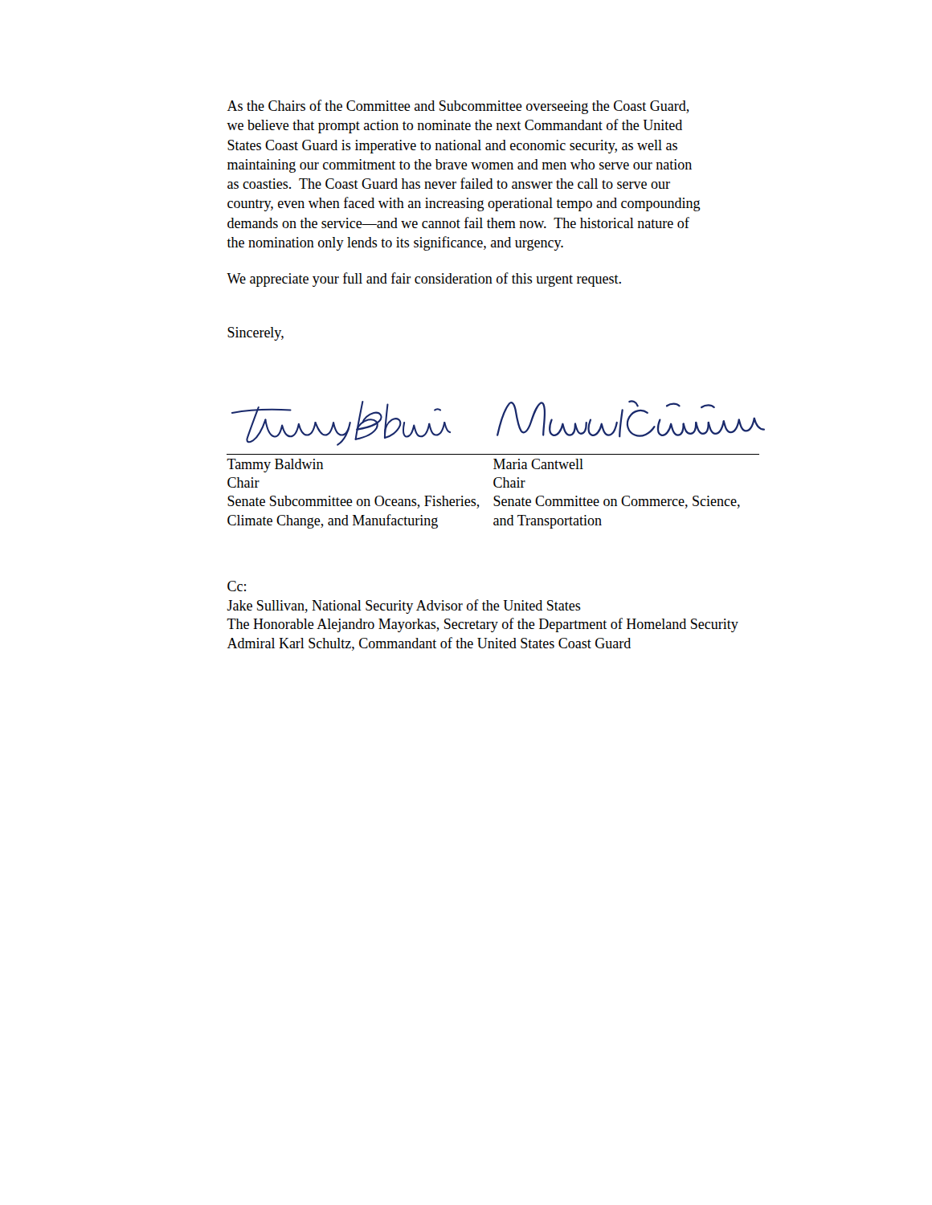As the Chairs of the Committee and Subcommittee overseeing the Coast Guard, we believe that prompt action to nominate the next Commandant of the United States Coast Guard is imperative to national and economic security, as well as maintaining our commitment to the brave women and men who serve our nation as coasties. The Coast Guard has never failed to answer the call to serve our country, even when faced with an increasing operational tempo and compounding demands on the service—and we cannot fail them now. The historical nature of the nomination only lends to its significance, and urgency.
We appreciate your full and fair consideration of this urgent request.
Sincerely,
| Tammy Baldwin Chair Senate Subcommittee on Oceans, Fisheries, Climate Change, and Manufacturing | Maria Cantwell Chair Senate Committee on Commerce, Science, and Transportation |
Cc:
Jake Sullivan, National Security Advisor of the United States
The Honorable Alejandro Mayorkas, Secretary of the Department of Homeland Security
Admiral Karl Schultz, Commandant of the United States Coast Guard